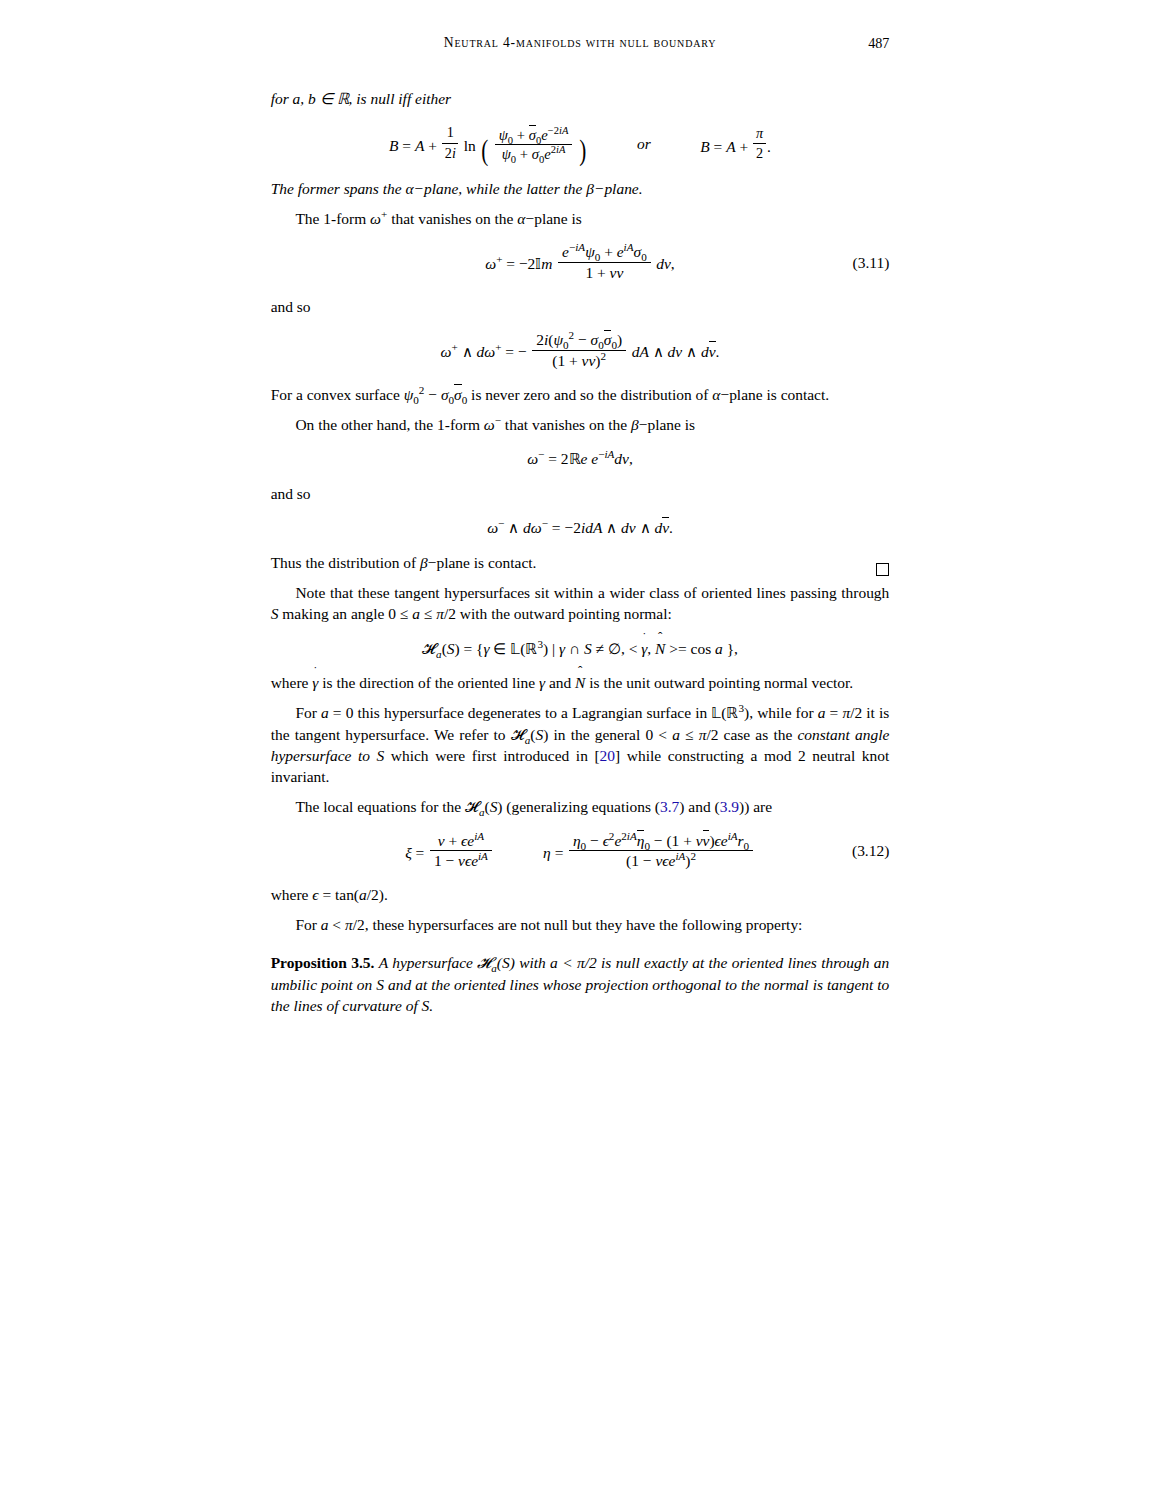Neutral 4-manifolds with null boundary 487
for a, b ∈ ℝ, is null iff either
B = A + 12i ln ( ψ0 + σ0e−2iA ψ0 + σ0e2iA ) or B = A + π 2.
The former spans the α−plane, while the latter the β−plane.
The 1-form ω+ that vanishes on the α−plane is
ω+ = −2𝕀m e−iAψ0 + eiAσ0 1 + νν dν, (3.11)
and so
ω+ ∧ dω+ = − 2i(ψ02 − σ0σ0) (1 + νν)2 dA ∧ dν ∧ dν.
For a convex surface ψ02 − σ0σ0 is never zero and so the distribution of α−plane is contact.
On the other hand, the 1-form ω− that vanishes on the β−plane is
ω− = 2ℝe e−iAdν,
and so
ω− ∧ dω− = −2idA ∧ dν ∧ dν.
Thus the distribution of β−plane is contact.
Note that these tangent hypersurfaces sit within a wider class of oriented lines passing through S making an angle 0 ≤ a ≤ π/2 with the outward pointing normal:
𝓗a(S) = {γ ∈ 𝕃(ℝ3) | γ ∩ S ≠ ∅, < ˙γ, ˆN >= cos a },
where ˙γ is the direction of the oriented line γ and ˆN is the unit outward pointing normal vector.
For a = 0 this hypersurface degenerates to a Lagrangian surface in 𝕃(ℝ3), while for a = π/2 it is the tangent hypersurface. We refer to 𝓗a(S) in the general 0 < a ≤ π/2 case as the constant angle hypersurface to S which were first introduced in [20] while constructing a mod 2 neutral knot invariant.
The local equations for the 𝓗a(S) (generalizing equations (3.7) and (3.9)) are
ξ = ν + ϵeiA 1 − νϵeiA η = η0 − ϵ2e2iAη0 − (1 + νν)ϵeiAr0 (1 − νϵeiA)2 (3.12)
where ϵ = tan(a/2).
For a < π/2, these hypersurfaces are not null but they have the following property:
Proposition 3.5. A hypersurface 𝓗a(S) with a < π/2 is null exactly at the oriented lines through an umbilic point on S and at the oriented lines whose projection orthogonal to the normal is tangent to the lines of curvature of S.